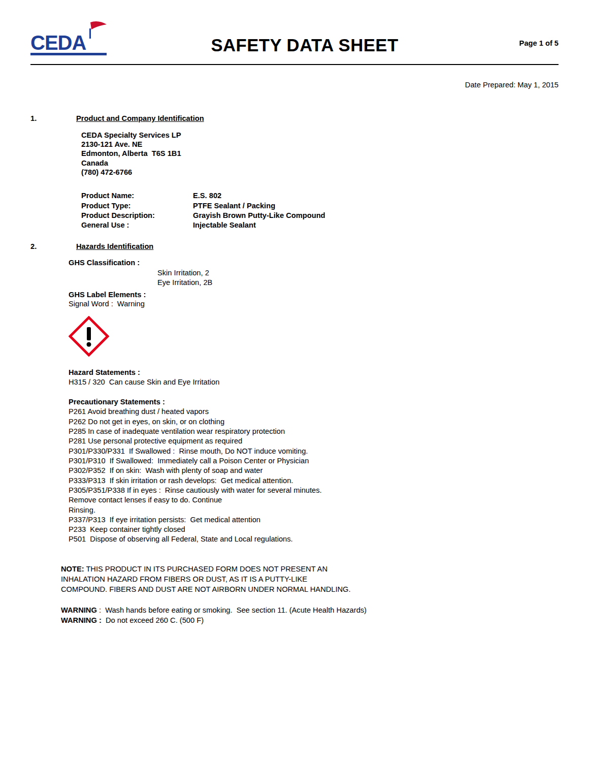CEDA
SAFETY DATA SHEET
Page 1 of 5
Date Prepared: May 1, 2015
1.
Product and Company Identification
CEDA Specialty Services LP
2130-121 Ave. NE
Edmonton, Alberta T6S 1B1
Canada
(780) 472-6766
| Product Name: | E.S. 802 |
| Product Type: | PTFE Sealant / Packing |
| Product Description: | Grayish Brown Putty-Like Compound |
| General Use : | Injectable Sealant |
2.
Hazards Identification
GHS Classification :
Skin Irritation, 2
Eye Irritation, 2B
GHS Label Elements :
Signal Word : Warning
Hazard Statements :
H315 / 320 Can cause Skin and Eye Irritation
Precautionary Statements :
P261 Avoid breathing dust / heated vapors
P262 Do not get in eyes, on skin, or on clothing
P285 In case of inadequate ventilation wear respiratory protection
P281 Use personal protective equipment as required
P301/P330/P331 If Swallowed : Rinse mouth, Do NOT induce vomiting.
P301/P310 If Swallowed: Immediately call a Poison Center or Physician
P302/P352 If on skin: Wash with plenty of soap and water
P333/P313 If skin irritation or rash develops: Get medical attention.
P305/P351/P338 If in eyes : Rinse cautiously with water for several minutes.
Remove contact lenses if easy to do. Continue
Rinsing.
P337/P313 If eye irritation persists: Get medical attention
P233 Keep container tightly closed
P501 Dispose of observing all Federal, State and Local regulations.
NOTE: THIS PRODUCT IN ITS PURCHASED FORM DOES NOT PRESENT AN
INHALATION HAZARD FROM FIBERS OR DUST, AS IT IS A PUTTY-LIKE
COMPOUND. FIBERS AND DUST ARE NOT AIRBORN UNDER NORMAL HANDLING.
WARNING : Wash hands before eating or smoking. See section 11. (Acute Health Hazards)
WARNING : Do not exceed 260 C. (500 F)